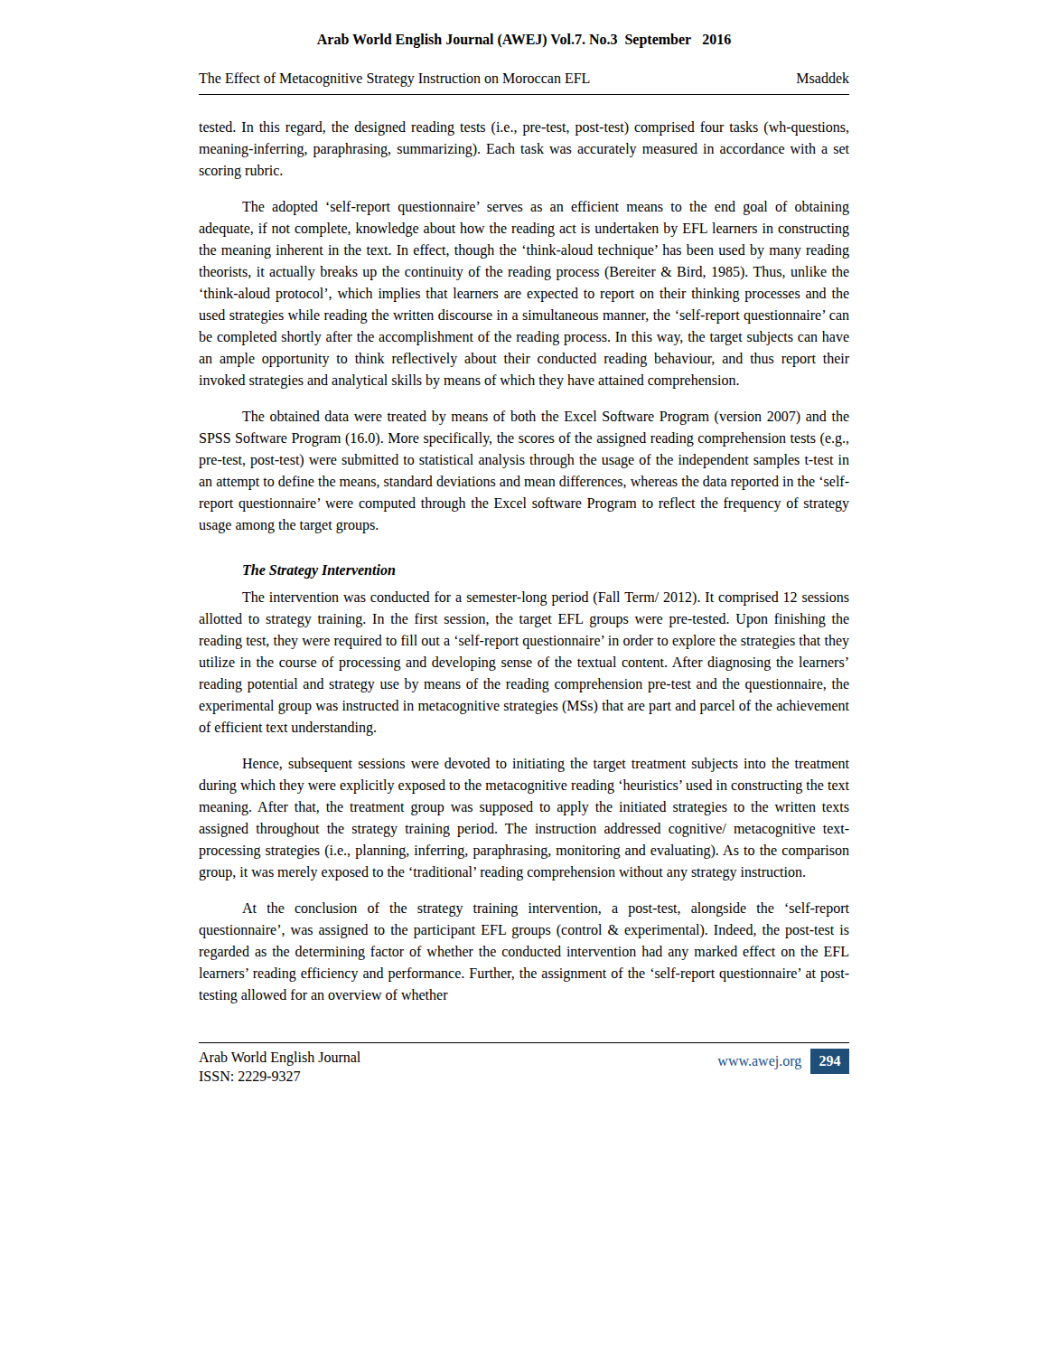Arab World English Journal (AWEJ) Vol.7. No.3 September 2016
The Effect of Metacognitive Strategy Instruction on Moroccan EFL Msaddek
tested. In this regard, the designed reading tests (i.e., pre-test, post-test) comprised four tasks (wh-questions, meaning-inferring, paraphrasing, summarizing). Each task was accurately measured in accordance with a set scoring rubric.
The adopted ‘self-report questionnaire’ serves as an efficient means to the end goal of obtaining adequate, if not complete, knowledge about how the reading act is undertaken by EFL learners in constructing the meaning inherent in the text. In effect, though the ‘think-aloud technique’ has been used by many reading theorists, it actually breaks up the continuity of the reading process (Bereiter & Bird, 1985). Thus, unlike the ‘think-aloud protocol’, which implies that learners are expected to report on their thinking processes and the used strategies while reading the written discourse in a simultaneous manner, the ‘self-report questionnaire’ can be completed shortly after the accomplishment of the reading process. In this way, the target subjects can have an ample opportunity to think reflectively about their conducted reading behaviour, and thus report their invoked strategies and analytical skills by means of which they have attained comprehension.
The obtained data were treated by means of both the Excel Software Program (version 2007) and the SPSS Software Program (16.0). More specifically, the scores of the assigned reading comprehension tests (e.g., pre-test, post-test) were submitted to statistical analysis through the usage of the independent samples t-test in an attempt to define the means, standard deviations and mean differences, whereas the data reported in the ‘self-report questionnaire’ were computed through the Excel software Program to reflect the frequency of strategy usage among the target groups.
The Strategy Intervention
The intervention was conducted for a semester-long period (Fall Term/ 2012). It comprised 12 sessions allotted to strategy training. In the first session, the target EFL groups were pre-tested. Upon finishing the reading test, they were required to fill out a ‘self-report questionnaire’ in order to explore the strategies that they utilize in the course of processing and developing sense of the textual content. After diagnosing the learners’ reading potential and strategy use by means of the reading comprehension pre-test and the questionnaire, the experimental group was instructed in metacognitive strategies (MSs) that are part and parcel of the achievement of efficient text understanding.
Hence, subsequent sessions were devoted to initiating the target treatment subjects into the treatment during which they were explicitly exposed to the metacognitive reading ‘heuristics’ used in constructing the text meaning. After that, the treatment group was supposed to apply the initiated strategies to the written texts assigned throughout the strategy training period. The instruction addressed cognitive/ metacognitive text-processing strategies (i.e., planning, inferring, paraphrasing, monitoring and evaluating). As to the comparison group, it was merely exposed to the ‘traditional’ reading comprehension without any strategy instruction.
At the conclusion of the strategy training intervention, a post-test, alongside the ‘self-report questionnaire’, was assigned to the participant EFL groups (control & experimental). Indeed, the post-test is regarded as the determining factor of whether the conducted intervention had any marked effect on the EFL learners’ reading efficiency and performance. Further, the assignment of the ‘self-report questionnaire’ at post-testing allowed for an overview of whether
Arab World English Journal
ISSN: 2229-9327
www.awej.org 294